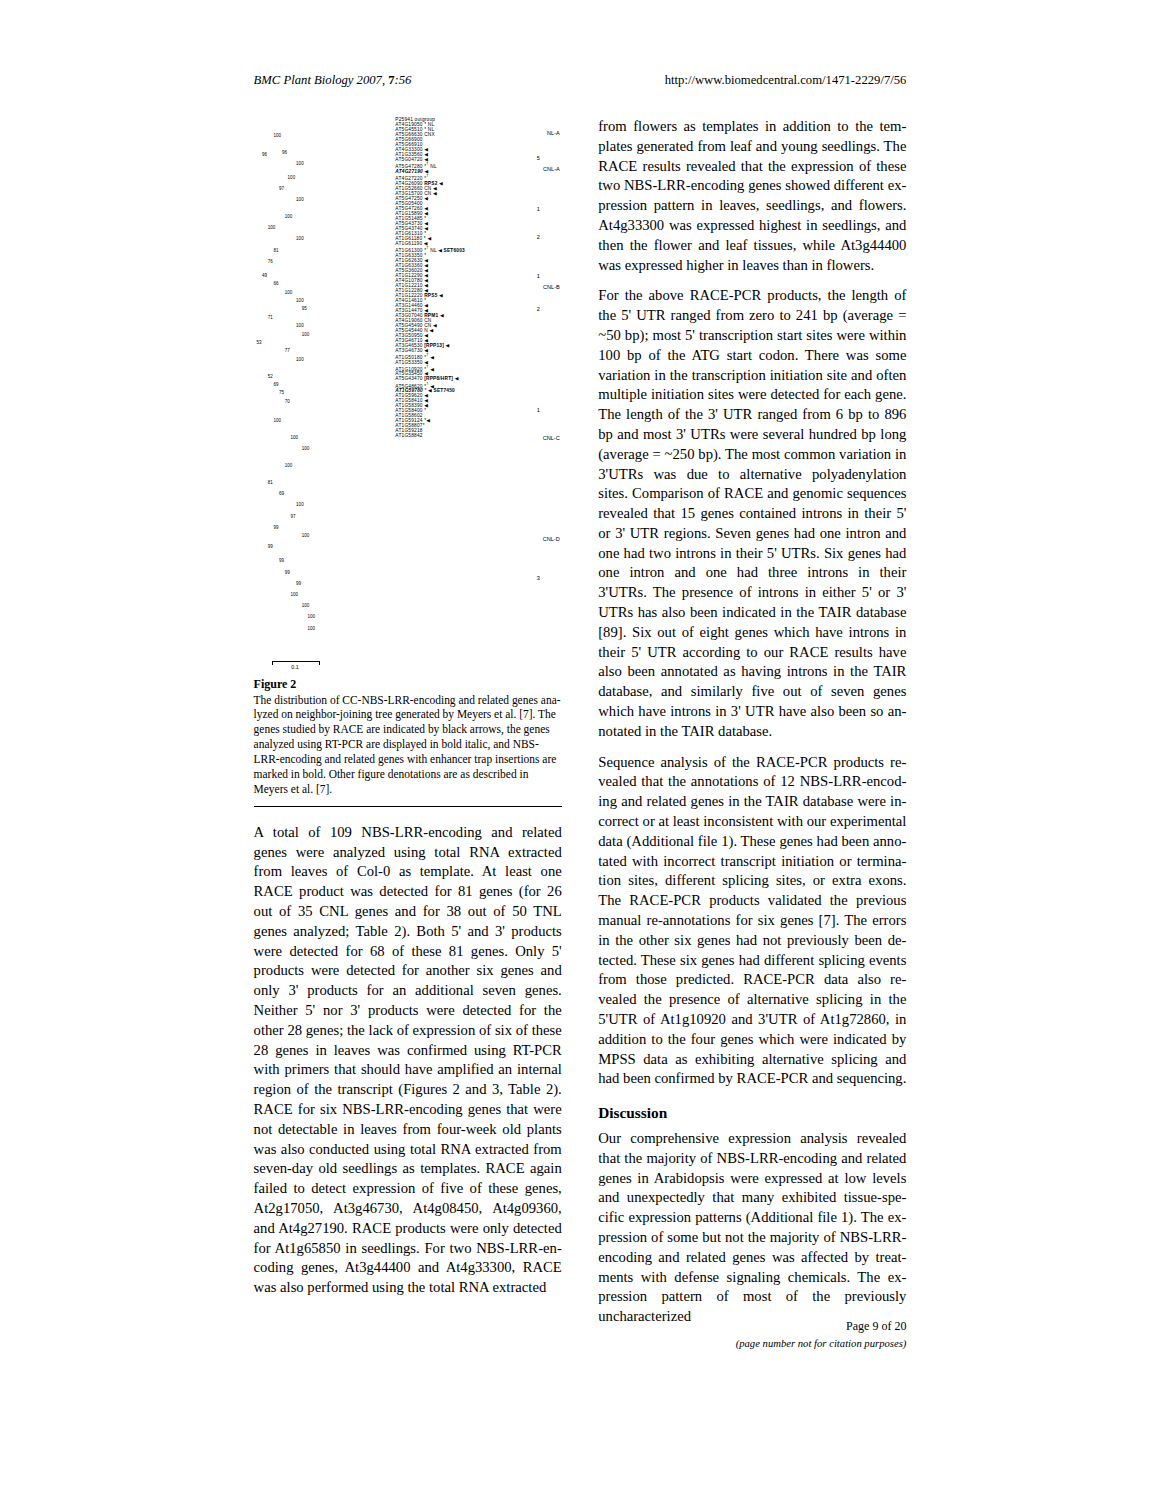BMC Plant Biology 2007, 7:56
http://www.biomedcentral.com/1471-2229/7/56
100 96 96 100 100 97 100 100 100 100 81 76 49 66 100 100 95 71 100 100 53 77 100 52 69 75 70 100 100 100 100 81 69 100 97 99 100 99 99 99 99 100 100 100 100
P25941 outgroup
AT4G19050 * NL
AT5G45510 * NL
AT5G66630 CNX
AT5G66900
AT5G66910
AT4G33300 ◀
AT1G33560 ◀
AT5G04720 ◀
AT5G47280 *† NL
AT4G27190 ◀
AT4G27220 *†
AT4G26090 RPS2 ◀
AT1G52660 CN ◀
AT3G15700 CN ◀
AT5G47250 ◀
AT5G05400
AT5G47260 ◀
AT1G15890 ◀
AT1G51485 *
AT5G43730 ◀
AT5G43740 ◀
AT1G61310 *
AT1G61180 * ◀
AT1G61190 ◀
AT1G61300 *† NL ◀ SET6003
AT1G63350 *
AT1G62630 ◀
AT1G63360 ◀
AT5G36020 ◀
AT1G12290 ◀
AT4G10780 ◀
AT1G12210 ◀
AT1G12280 ◀
AT1G12220 RPS5 ◀
AT4G14610 *
AT3G14460 ◀
AT3G14470 ◀
AT3G07040 RPM1 ◀
AT4G19060 CN
AT5G45490 CN ◀
AT5G45440 N ◀
AT3G50950 ◀
AT3G46710 ◀
AT3G46530 [RPP13] ◀
AT3G46730 ◀
AT1G50180 *† ◀
AT1G53350 ◀
AT1G10920 *† ◀
AT5G35450 ◀
AT5G43470 [RPP8/HRT] ◀
AT5G48620 *† ◀
AT1G59780 * ◀ SET7450
AT1G59620 ◀
AT1G58410 ◀
AT1G58390 ◀
AT1G58400 *
AT1G58602
AT1G59124 *◀
AT1G58807*
AT1G59218
AT1G58842
NL-A CNL-A 5 1 2 1 2 CNL-B 1 CNL-C CNL-D 3
0.1
Figure 2
The distribution of CC-NBS-LRR-encoding and related genes analyzed on neighbor-joining tree generated by Meyers et al. [7]. The genes studied by RACE are indicated by black arrows, the genes analyzed using RT-PCR are displayed in bold italic, and NBS-LRR-encoding and related genes with enhancer trap insertions are marked in bold. Other figure denotations are as described in Meyers et al. [7].
A total of 109 NBS-LRR-encoding and related genes were analyzed using total RNA extracted from leaves of Col-0 as template. At least one RACE product was detected for 81 genes (for 26 out of 35 CNL genes and for 38 out of 50 TNL genes analyzed; Table 2). Both 5' and 3' products were detected for 68 of these 81 genes. Only 5' products were detected for another six genes and only 3' products for an additional seven genes. Neither 5' nor 3' products were detected for the other 28 genes; the lack of expression of six of these 28 genes in leaves was confirmed using RT-PCR with primers that should have amplified an internal region of the transcript (Figures 2 and 3, Table 2). RACE for six NBS-LRR-encoding genes that were not detectable in leaves from four-week old plants was also conducted using total RNA extracted from seven-day old seedlings as templates. RACE again failed to detect expression of five of these genes, At2g17050, At3g46730, At4g08450, At4g09360, and At4g27190. RACE products were only detected for At1g65850 in seedlings. For two NBS-LRR-encoding genes, At3g44400 and At4g33300, RACE was also performed using the total RNA extracted
from flowers as templates in addition to the templates generated from leaf and young seedlings. The RACE results revealed that the expression of these two NBS-LRR-encoding genes showed different expression pattern in leaves, seedlings, and flowers. At4g33300 was expressed highest in seedlings, and then the flower and leaf tissues, while At3g44400 was expressed higher in leaves than in flowers.
For the above RACE-PCR products, the length of the 5' UTR ranged from zero to 241 bp (average = ~50 bp); most 5' transcription start sites were within 100 bp of the ATG start codon. There was some variation in the transcription initiation site and often multiple initiation sites were detected for each gene. The length of the 3' UTR ranged from 6 bp to 896 bp and most 3' UTRs were several hundred bp long (average = ~250 bp). The most common variation in 3'UTRs was due to alternative polyadenylation sites. Comparison of RACE and genomic sequences revealed that 15 genes contained introns in their 5' or 3' UTR regions. Seven genes had one intron and one had two introns in their 5' UTRs. Six genes had one intron and one had three introns in their 3'UTRs. The presence of introns in either 5' or 3' UTRs has also been indicated in the TAIR database [89]. Six out of eight genes which have introns in their 5' UTR according to our RACE results have also been annotated as having introns in the TAIR database, and similarly five out of seven genes which have introns in 3' UTR have also been so annotated in the TAIR database.
Sequence analysis of the RACE-PCR products revealed that the annotations of 12 NBS-LRR-encoding and related genes in the TAIR database were incorrect or at least inconsistent with our experimental data (Additional file 1). These genes had been annotated with incorrect transcript initiation or termination sites, different splicing sites, or extra exons. The RACE-PCR products validated the previous manual re-annotations for six genes [7]. The errors in the other six genes had not previously been detected. These six genes had different splicing events from those predicted. RACE-PCR data also revealed the presence of alternative splicing in the 5'UTR of At1g10920 and 3'UTR of At1g72860, in addition to the four genes which were indicated by MPSS data as exhibiting alternative splicing and had been confirmed by RACE-PCR and sequencing.
Discussion
Our comprehensive expression analysis revealed that the majority of NBS-LRR-encoding and related genes in Arabidopsis were expressed at low levels and unexpectedly that many exhibited tissue-specific expression patterns (Additional file 1). The expression of some but not the majority of NBS-LRR-encoding and related genes was affected by treatments with defense signaling chemicals. The expression pattern of most of the previously uncharacterized
Page 9 of 20
(page number not for citation purposes)